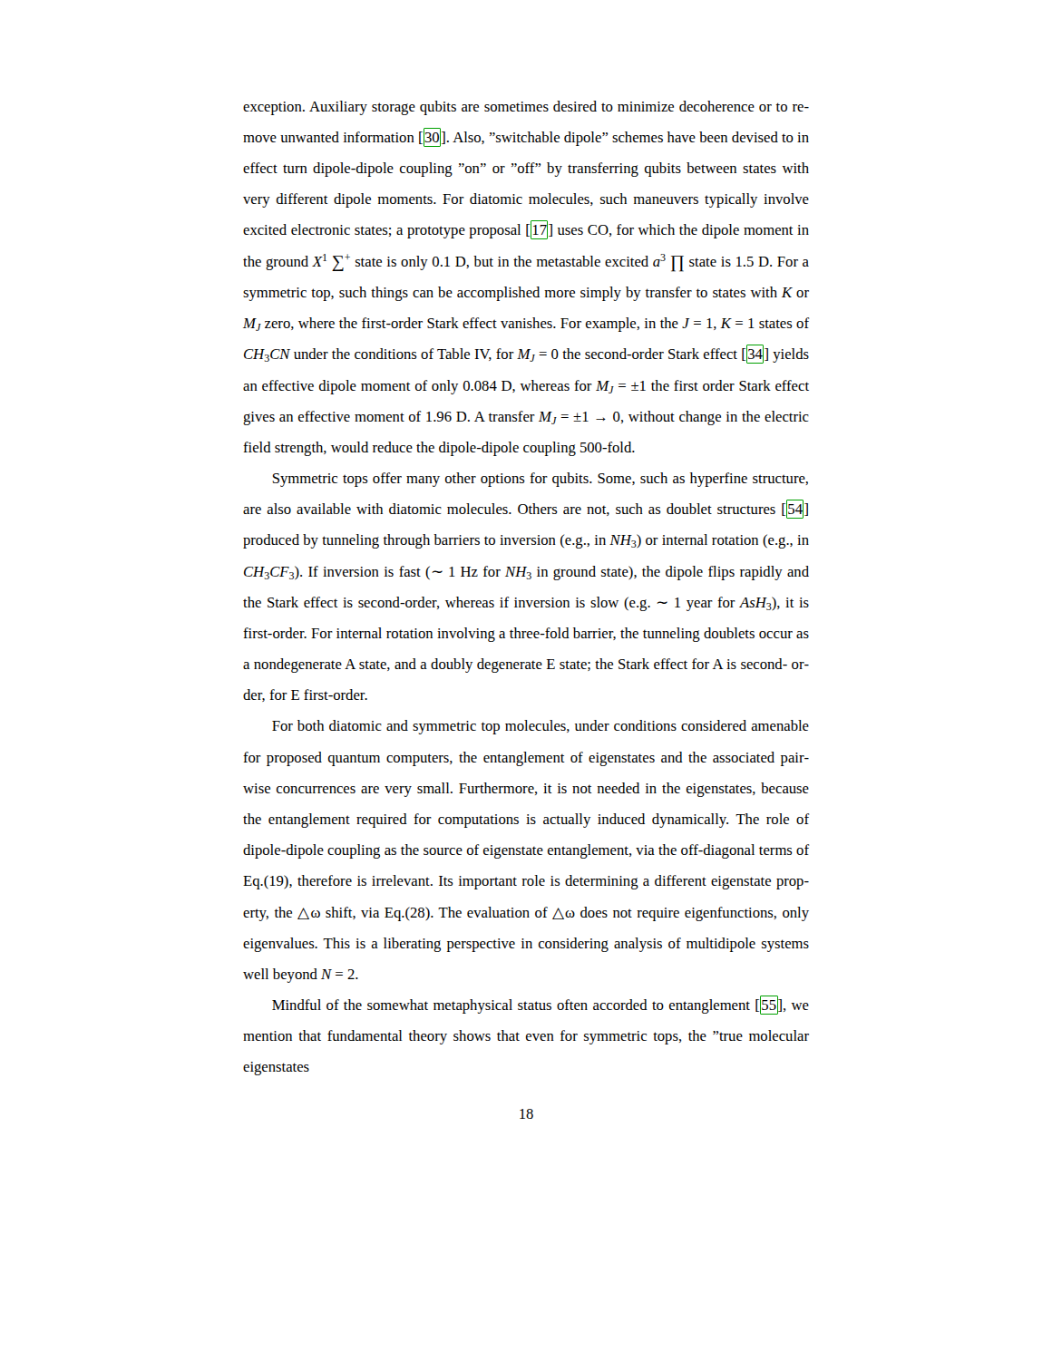exception. Auxiliary storage qubits are sometimes desired to minimize decoherence or to remove unwanted information [30]. Also, ”switchable dipole” schemes have been devised to in effect turn dipole-dipole coupling ”on” or ”off” by transferring qubits between states with very different dipole moments. For diatomic molecules, such maneuvers typically involve excited electronic states; a prototype proposal [17] uses CO, for which the dipole moment in the ground X 1 ∑+ state is only 0.1 D, but in the metastable excited a 3 ∏ state is 1.5 D. For a symmetric top, such things can be accomplished more simply by transfer to states with K or MJ zero, where the first-order Stark effect vanishes. For example, in the J = 1, K = 1 states of CH 3 CN under the conditions of Table IV, for MJ = 0 the second-order Stark effect [34] yields an effective dipole moment of only 0.084 D, whereas for MJ = ±1 the first order Stark effect gives an effective moment of 1.96 D. A transfer MJ = ±1 → 0, without change in the electric field strength, would reduce the dipole-dipole coupling 500-fold.
Symmetric tops offer many other options for qubits. Some, such as hyperfine structure, are also available with diatomic molecules. Others are not, such as doublet structures [54] produced by tunneling through barriers to inversion (e.g., in NH 3) or internal rotation (e.g., in CH 3 CF 3). If inversion is fast (∼ 1 Hz for NH 3 in ground state), the dipole flips rapidly and the Stark effect is second-order, whereas if inversion is slow (e.g. ∼ 1 year for AsH 3), it is first-order. For internal rotation involving a three-fold barrier, the tunneling doublets occur as a nondegenerate A state, and a doubly degenerate E state; the Stark effect for A is second- order, for E first-order.
For both diatomic and symmetric top molecules, under conditions considered amenable for proposed quantum computers, the entanglement of eigenstates and the associated pairwise concurrences are very small. Furthermore, it is not needed in the eigenstates, because the entanglement required for computations is actually induced dynamically. The role of dipole-dipole coupling as the source of eigenstate entanglement, via the off-diagonal terms of Eq.(19), therefore is irrelevant. Its important role is determining a different eigenstate property, the △ω shift, via Eq.(28). The evaluation of △ω does not require eigenfunctions, only eigenvalues. This is a liberating perspective in considering analysis of multidipole systems well beyond N = 2.
Mindful of the somewhat metaphysical status often accorded to entanglement [55], we mention that fundamental theory shows that even for symmetric tops, the ”true molecular eigenstates
18